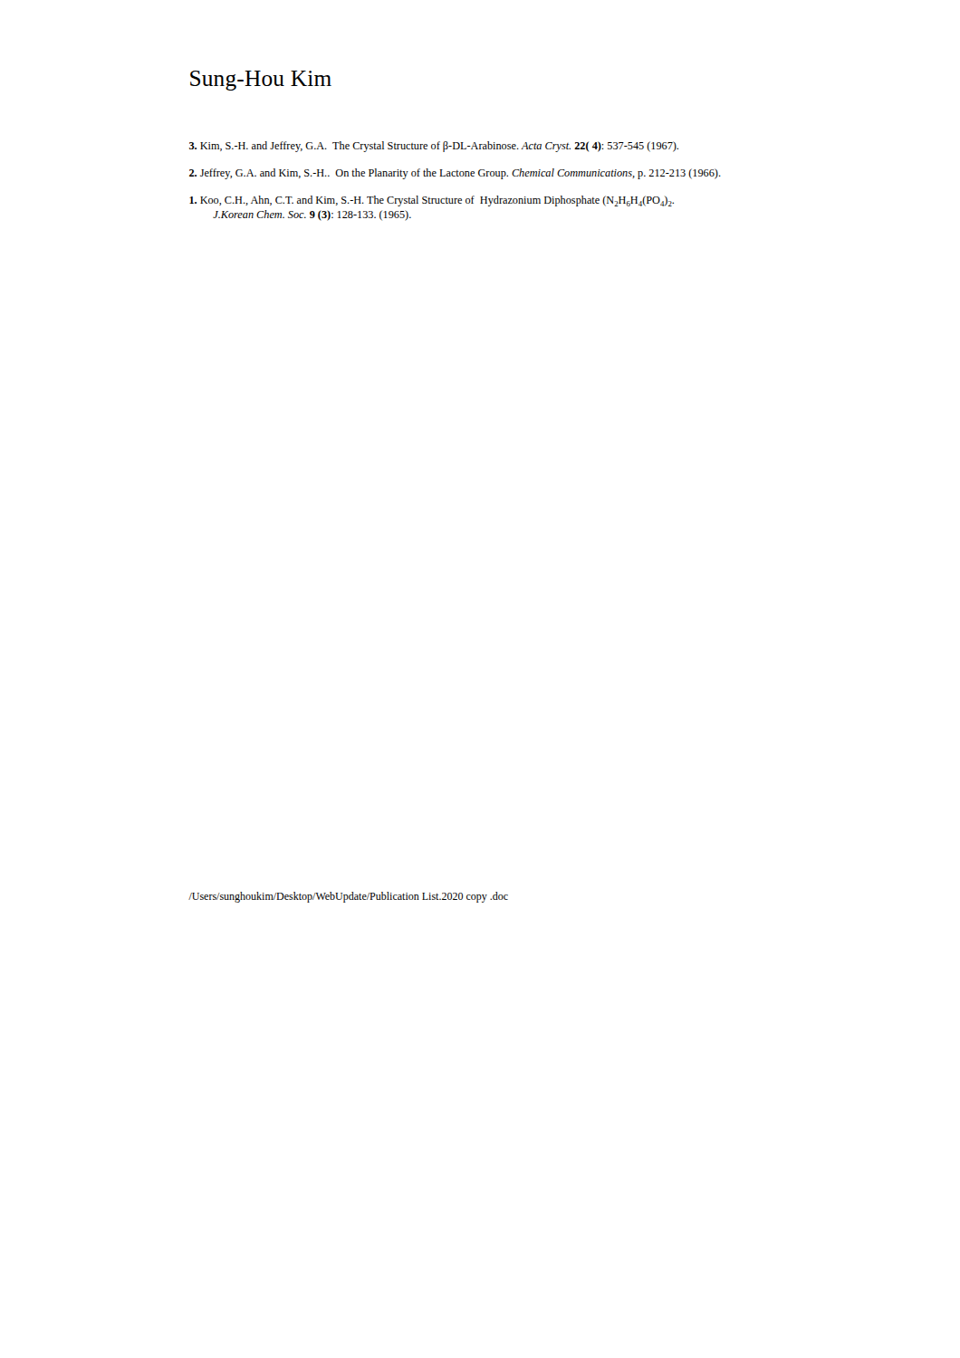Sung-Hou Kim
3. Kim, S.-H. and Jeffrey, G.A. The Crystal Structure of β-DL-Arabinose. Acta Cryst. 22( 4): 537-545 (1967).
2. Jeffrey, G.A. and Kim, S.-H.. On the Planarity of the Lactone Group. Chemical Communications, p. 212-213 (1966).
1. Koo, C.H., Ahn, C.T. and Kim, S.-H. The Crystal Structure of Hydrazonium Diphosphate (N2H6H4(PO4)2. J.Korean Chem. Soc. 9 (3): 128-133. (1965).
/Users/sunghoukim/Desktop/WebUpdate/Publication List.2020 copy .doc